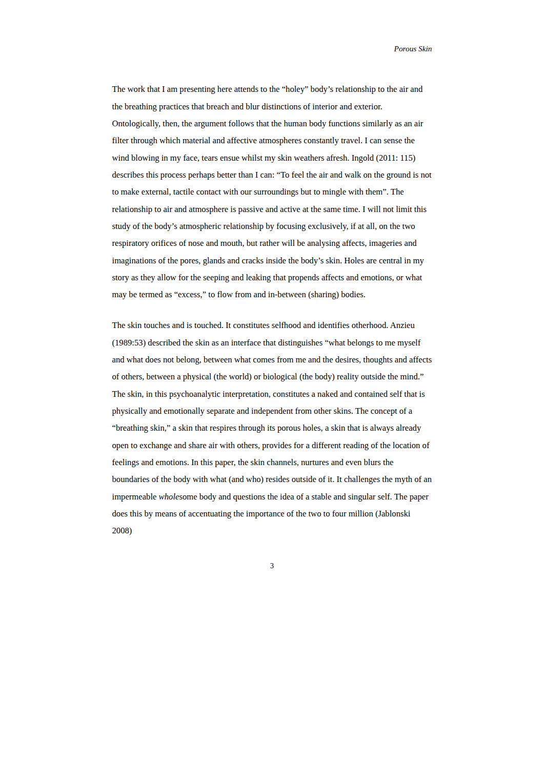Porous Skin
The work that I am presenting here attends to the “holey” body’s relationship to the air and the breathing practices that breach and blur distinctions of interior and exterior. Ontologically, then, the argument follows that the human body functions similarly as an air filter through which material and affective atmospheres constantly travel. I can sense the wind blowing in my face, tears ensue whilst my skin weathers afresh. Ingold (2011: 115) describes this process perhaps better than I can: “To feel the air and walk on the ground is not to make external, tactile contact with our surroundings but to mingle with them”. The relationship to air and atmosphere is passive and active at the same time. I will not limit this study of the body’s atmospheric relationship by focusing exclusively, if at all, on the two respiratory orifices of nose and mouth, but rather will be analysing affects, imageries and imaginations of the pores, glands and cracks inside the body’s skin. Holes are central in my story as they allow for the seeping and leaking that propends affects and emotions, or what may be termed as “excess,” to flow from and in-between (sharing) bodies.
The skin touches and is touched. It constitutes selfhood and identifies otherhood. Anzieu (1989:53) described the skin as an interface that distinguishes “what belongs to me myself and what does not belong, between what comes from me and the desires, thoughts and affects of others, between a physical (the world) or biological (the body) reality outside the mind.” The skin, in this psychoanalytic interpretation, constitutes a naked and contained self that is physically and emotionally separate and independent from other skins. The concept of a “breathing skin,” a skin that respires through its porous holes, a skin that is always already open to exchange and share air with others, provides for a different reading of the location of feelings and emotions. In this paper, the skin channels, nurtures and even blurs the boundaries of the body with what (and who) resides outside of it. It challenges the myth of an impermeable wholesome body and questions the idea of a stable and singular self. The paper does this by means of accentuating the importance of the two to four million (Jablonski 2008)
3